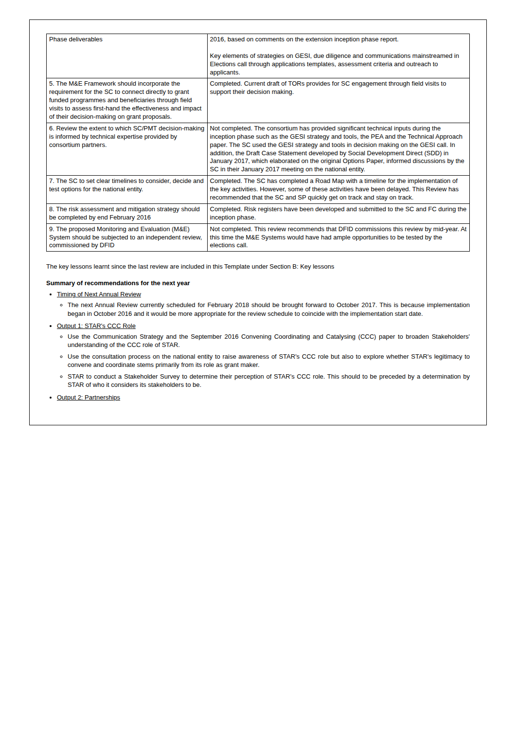| Phase deliverables | 2016, based on comments on the extension inception phase report. Key elements of strategies on GESI, due diligence and communications mainstreamed in Elections call through applications templates, assessment criteria and outreach to applicants. |
| 5. The M&E Framework should incorporate the requirement for the SC to connect directly to grant funded programmes and beneficiaries through field visits to assess first-hand the effectiveness and impact of their decision-making on grant proposals. | Completed. Current draft of TORs provides for SC engagement through field visits to support their decision making. |
| 6. Review the extent to which SC/PMT decision-making is informed by technical expertise provided by consortium partners. | Not completed. The consortium has provided significant technical inputs during the inception phase such as the GESI strategy and tools, the PEA and the Technical Approach paper. The SC used the GESI strategy and tools in decision making on the GESI call. In addition, the Draft Case Statement developed by Social Development Direct (SDD) in January 2017, which elaborated on the original Options Paper, informed discussions by the SC in their January 2017 meeting on the national entity. |
| 7. The SC to set clear timelines to consider, decide and test options for the national entity. | Completed. The SC has completed a Road Map with a timeline for the implementation of the key activities. However, some of these activities have been delayed. This Review has recommended that the SC and SP quickly get on track and stay on track. |
| 8. The risk assessment and mitigation strategy should be completed by end February 2016 | Completed. Risk registers have been developed and submitted to the SC and FC during the inception phase. |
| 9. The proposed Monitoring and Evaluation (M&E) System should be subjected to an independent review, commissioned by DFID | Not completed. This review recommends that DFID commissions this review by mid-year. At this time the M&E Systems would have had ample opportunities to be tested by the elections call. |
The key lessons learnt since the last review are included in this Template under Section B: Key lessons
Summary of recommendations for the next year
Timing of Next Annual Review
The next Annual Review currently scheduled for February 2018 should be brought forward to October 2017. This is because implementation began in October 2016 and it would be more appropriate for the review schedule to coincide with the implementation start date.
Output 1: STAR's CCC Role
Use the Communication Strategy and the September 2016 Convening Coordinating and Catalysing (CCC) paper to broaden Stakeholders' understanding of the CCC role of STAR.
Use the consultation process on the national entity to raise awareness of STAR's CCC role but also to explore whether STAR's legitimacy to convene and coordinate stems primarily from its role as grant maker.
STAR to conduct a Stakeholder Survey to determine their perception of STAR's CCC role. This should to be preceded by a determination by STAR of who it considers its stakeholders to be.
Output 2: Partnerships